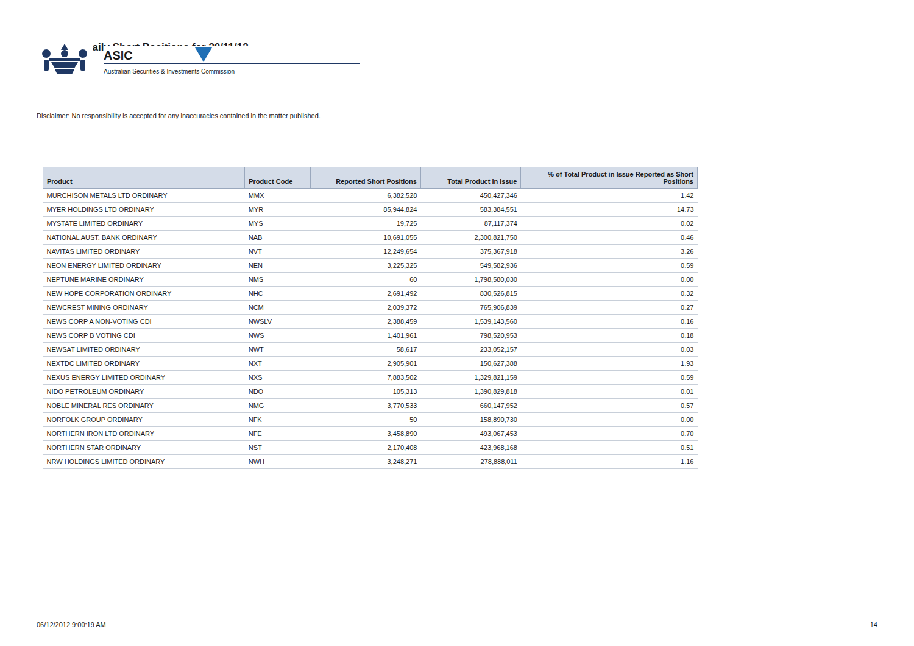ASIC Australian Securities & Investments Commission
Reported Daily Short Positions for 30/11/12
Disclaimer: No responsibility is accepted for any inaccuracies contained in the matter published.
| Product | Product Code | Reported Short Positions | Total Product in Issue | % of Total Product in Issue Reported as Short Positions |
| --- | --- | --- | --- | --- |
| MURCHISON METALS LTD ORDINARY | MMX | 6,382,528 | 450,427,346 | 1.42 |
| MYER HOLDINGS LTD ORDINARY | MYR | 85,944,824 | 583,384,551 | 14.73 |
| MYSTATE LIMITED ORDINARY | MYS | 19,725 | 87,117,374 | 0.02 |
| NATIONAL AUST. BANK ORDINARY | NAB | 10,691,055 | 2,300,821,750 | 0.46 |
| NAVITAS LIMITED ORDINARY | NVT | 12,249,654 | 375,367,918 | 3.26 |
| NEON ENERGY LIMITED ORDINARY | NEN | 3,225,325 | 549,582,936 | 0.59 |
| NEPTUNE MARINE ORDINARY | NMS | 60 | 1,798,580,030 | 0.00 |
| NEW HOPE CORPORATION ORDINARY | NHC | 2,691,492 | 830,526,815 | 0.32 |
| NEWCREST MINING ORDINARY | NCM | 2,039,372 | 765,906,839 | 0.27 |
| NEWS CORP A NON-VOTING CDI | NWSLV | 2,388,459 | 1,539,143,560 | 0.16 |
| NEWS CORP B VOTING CDI | NWS | 1,401,961 | 798,520,953 | 0.18 |
| NEWSAT LIMITED ORDINARY | NWT | 58,617 | 233,052,157 | 0.03 |
| NEXTDC LIMITED ORDINARY | NXT | 2,905,901 | 150,627,388 | 1.93 |
| NEXUS ENERGY LIMITED ORDINARY | NXS | 7,883,502 | 1,329,821,159 | 0.59 |
| NIDO PETROLEUM ORDINARY | NDO | 105,313 | 1,390,829,818 | 0.01 |
| NOBLE MINERAL RES ORDINARY | NMG | 3,770,533 | 660,147,952 | 0.57 |
| NORFOLK GROUP ORDINARY | NFK | 50 | 158,890,730 | 0.00 |
| NORTHERN IRON LTD ORDINARY | NFE | 3,458,890 | 493,067,453 | 0.70 |
| NORTHERN STAR ORDINARY | NST | 2,170,408 | 423,968,168 | 0.51 |
| NRW HOLDINGS LIMITED ORDINARY | NWH | 3,248,271 | 278,888,011 | 1.16 |
06/12/2012 9:00:19 AM 14